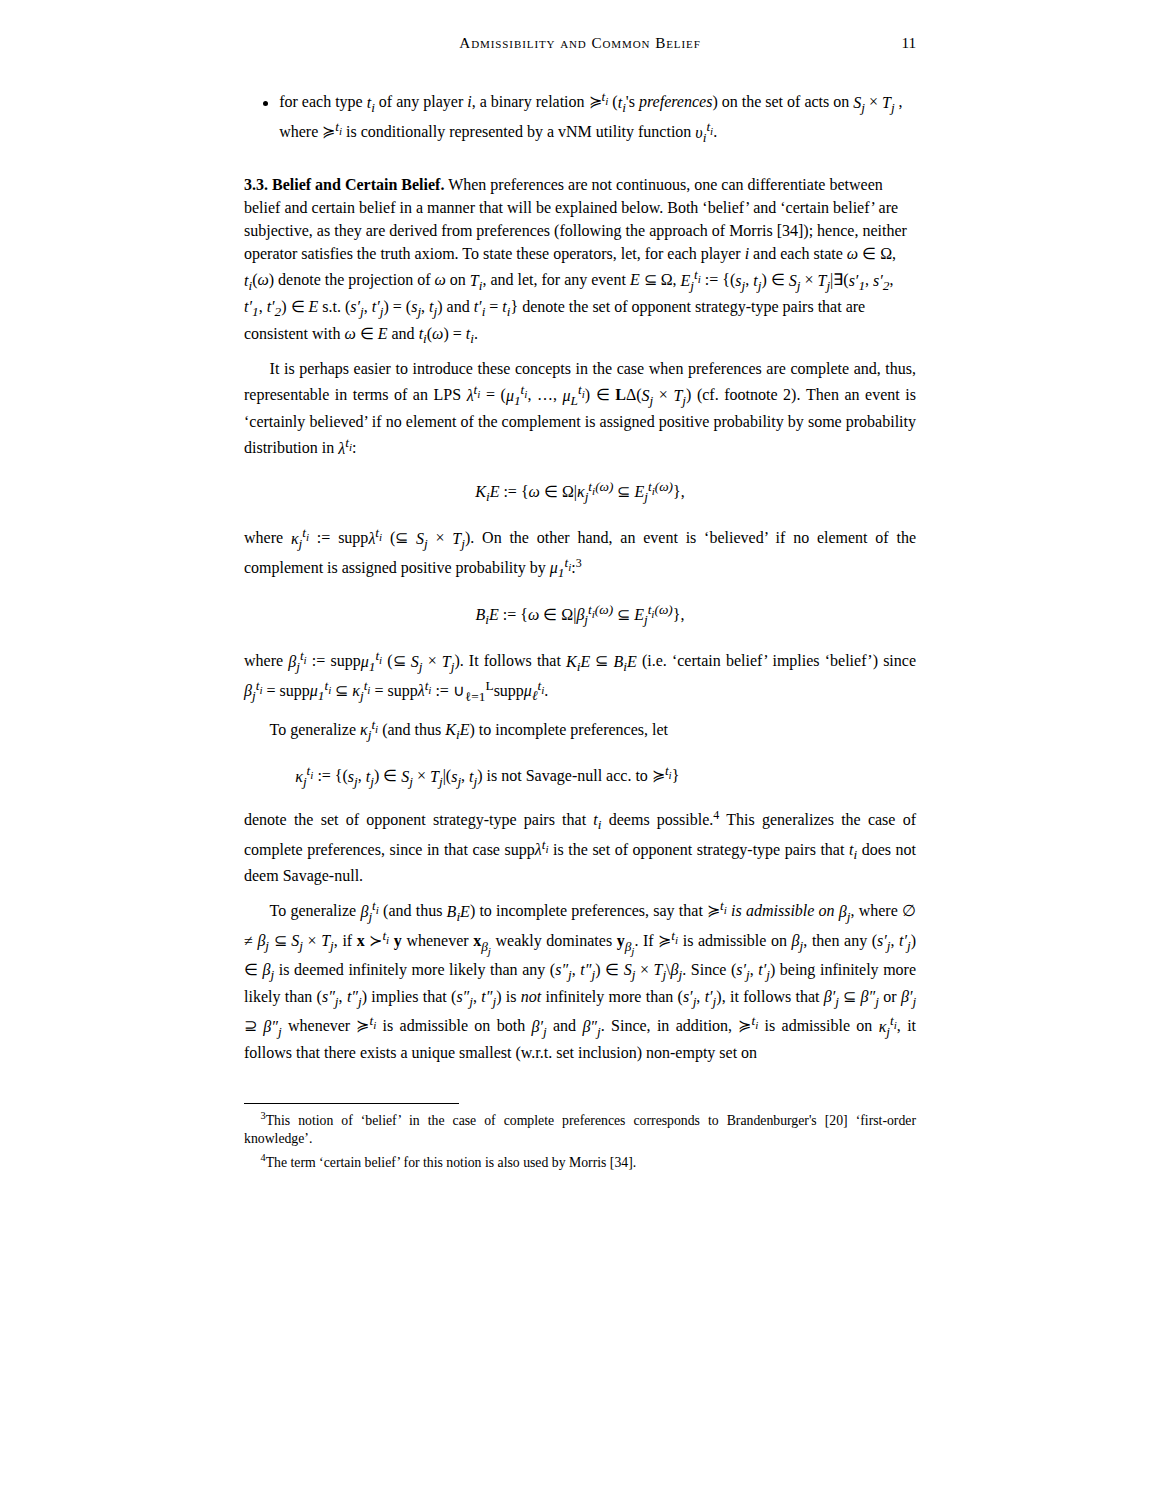Admissibility and Common Belief 11
for each type ti of any player i, a binary relation ≽ti (ti's preferences) on the set of acts on Sj × Tj , where ≽ti is conditionally represented by a vNM utility function υiti.
3.3. Belief and Certain Belief.
When preferences are not continuous, one can differentiate between belief and certain belief in a manner that will be explained below. Both ‘belief’ and ‘certain belief’ are subjective, as they are derived from preferences (following the approach of Morris [34]); hence, neither operator satisfies the truth axiom. To state these operators, let, for each player i and each state ω ∈ Ω, ti(ω) denote the projection of ω on Ti, and let, for any event E ⊆ Ω, Ejti := {(sj, tj) ∈ Sj × Tj|∃(s′1, s′2, t′1, t′2) ∈ E s.t. (s′j, t′j) = (sj, tj) and t′i = ti} denote the set of opponent strategy-type pairs that are consistent with ω ∈ E and ti(ω) = ti.
It is perhaps easier to introduce these concepts in the case when preferences are complete and, thus, representable in terms of an LPS λti = (μ1ti, …, μLti) ∈ LΔ(Sj × Tj) (cf. footnote 2). Then an event is ‘certainly believed’ if no element of the complement is assigned positive probability by some probability distribution in λti:
KiE := {ω ∈ Ω|κjti(ω) ⊆ Ejti(ω)},
where κjti := supp λti (⊆ Sj × Tj). On the other hand, an event is ‘believed’ if no element of the complement is assigned positive probability by μ1ti:3
BiE := {ω ∈ Ω|βjti(ω) ⊆ Ejti(ω)},
where βjti := supp μ1ti (⊆ Sj × Tj). It follows that KiE ⊆ BiE (i.e. ‘certain belief’ implies ‘belief’) since βjti = supp μ1ti ⊆ κjti = supp λti := ∪ℓ=1Lsupp μℓti.
To generalize κjti (and thus KiE) to incomplete preferences, let
κjti := {(sj, tj) ∈ Sj × Tj|(sj, tj) is not Savage-null acc. to ≽ti}
denote the set of opponent strategy-type pairs that ti deems possible.4 This generalizes the case of complete preferences, since in that case supp λti is the set of opponent strategy-type pairs that ti does not deem Savage-null.
To generalize βjti (and thus BiE) to incomplete preferences, say that ≽ti is admissible on βj, where ∅ ≠ βj ⊆ Sj × Tj, if x ≻ti y whenever xβj weakly dominates yβj. If ≽ti is admissible on βj, then any (s′j, t′j) ∈ βj is deemed infinitely more likely than any (s″j, t″j) ∈ Sj × Tj\βj. Since (s′j, t′j) being infinitely more likely than (s″j, t″j) implies that (s″j, t″j) is not infinitely more than (s′j, t′j), it follows that β′j ⊆ β″j or β′j ⊇ β″j whenever ≽ti is admissible on both β′j and β″j. Since, in addition, ≽ti is admissible on κjti, it follows that there exists a unique smallest (w.r.t. set inclusion) non-empty set on
3This notion of ‘belief’ in the case of complete preferences corresponds to Brandenburger's [20] ‘first-order knowledge’.
4The term ‘certain belief’ for this notion is also used by Morris [34].